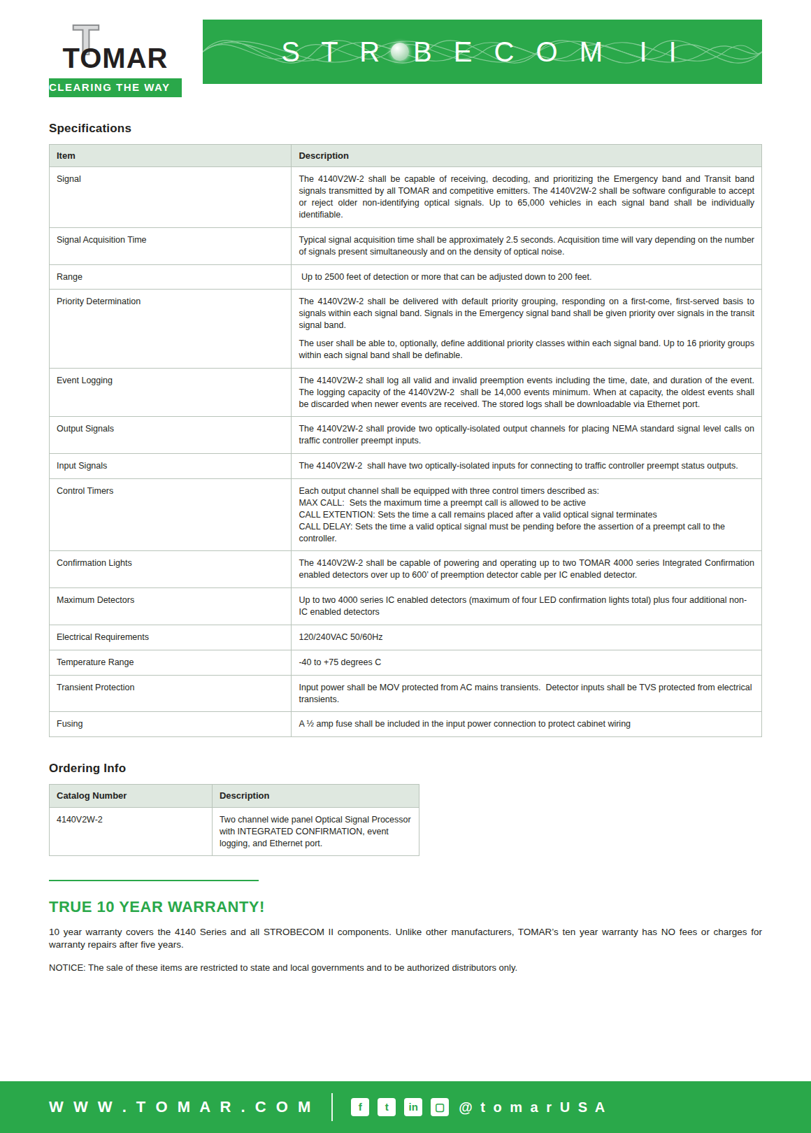T TOMAR
CLEARING THE WAY
S T R B E C O M I I
Specifications
| Item | Description |
| --- | --- |
| Signal | The 4140V2W-2 shall be capable of receiving, decoding, and prioritizing the Emergency band and Transit band signals transmitted by all TOMAR and competitive emitters. The 4140V2W-2 shall be software configurable to accept or reject older non-identifying optical signals. Up to 65,000 vehicles in each signal band shall be individually identifiable. |
| Signal Acquisition Time | Typical signal acquisition time shall be approximately 2.5 seconds. Acquisition time will vary depending on the number of signals present simultaneously and on the density of optical noise. |
| Range | Up to 2500 feet of detection or more that can be adjusted down to 200 feet. |
| Priority Determination | The 4140V2W-2 shall be delivered with default priority grouping, responding on a first-come, first-served basis to signals within each signal band. Signals in the Emergency signal band shall be given priority over signals in the transit signal band. The user shall be able to, optionally, define additional priority classes within each signal band. Up to 16 priority groups within each signal band shall be definable. |
| Event Logging | The 4140V2W-2 shall log all valid and invalid preemption events including the time, date, and duration of the event. The logging capacity of the 4140V2W-2 shall be 14,000 events minimum. When at capacity, the oldest events shall be discarded when newer events are received. The stored logs shall be downloadable via Ethernet port. |
| Output Signals | The 4140V2W-2 shall provide two optically-isolated output channels for placing NEMA standard signal level calls on traffic controller preempt inputs. |
| Input Signals | The 4140V2W-2 shall have two optically-isolated inputs for connecting to traffic controller preempt status outputs. |
| Control Timers | Each output channel shall be equipped with three control timers described as: MAX CALL: Sets the maximum time a preempt call is allowed to be active CALL EXTENTION: Sets the time a call remains placed after a valid optical signal terminates CALL DELAY: Sets the time a valid optical signal must be pending before the assertion of a preempt call to the controller. |
| Confirmation Lights | The 4140V2W-2 shall be capable of powering and operating up to two TOMAR 4000 series Integrated Confirmation enabled detectors over up to 600’ of preemption detector cable per IC enabled detector. |
| Maximum Detectors | Up to two 4000 series IC enabled detectors (maximum of four LED confirmation lights total) plus four additional non-IC enabled detectors |
| Electrical Requirements | 120/240VAC 50/60Hz |
| Temperature Range | -40 to +75 degrees C |
| Transient Protection | Input power shall be MOV protected from AC mains transients. Detector inputs shall be TVS protected from electrical transients. |
| Fusing | A ½ amp fuse shall be included in the input power connection to protect cabinet wiring |
Ordering Info
| Catalog Number | Description |
| --- | --- |
| 4140V2W-2 | Two channel wide panel Optical Signal Processor with INTEGRATED CONFIRMATION, event logging, and Ethernet port. |
True 10 Year Warranty!
10 year warranty covers the 4140 Series and all STROBECOM II components. Unlike other manufacturers, TOMAR’s ten year warranty has NO fees or charges for warranty repairs after five years.
NOTICE: The sale of these items are restricted to state and local governments and to be authorized distributors only.
W W W . T O M A R . C O M f t in ▢ @ t o m a r U S A